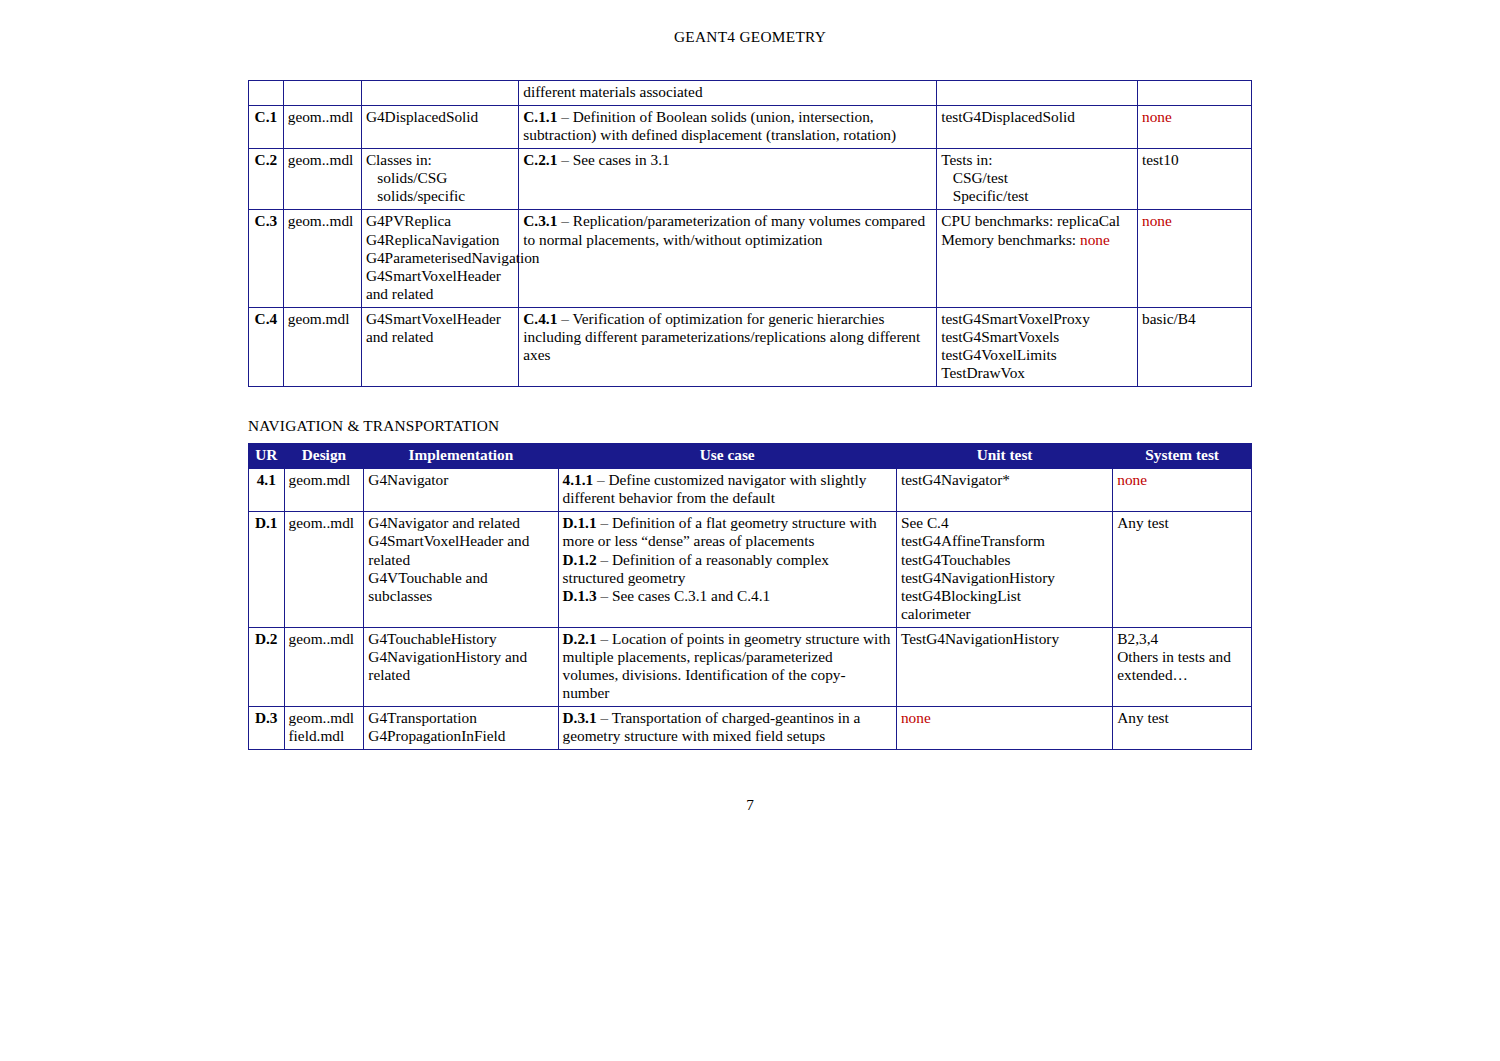GEANT4 GEOMETRY
| | | | different materials associated | | |
| C.1 | geom..mdl | G4DisplacedSolid | C.1.1 – Definition of Boolean solids (union, intersection, subtraction) with defined displacement (translation, rotation) | testG4DisplacedSolid | none |
| C.2 | geom..mdl | Classes in: solids/CSG solids/specific | C.2.1 – See cases in 3.1 | Tests in: CSG/test Specific/test | test10 |
| C.3 | geom..mdl | G4PVReplica G4ReplicaNavigation G4ParameterisedNavigation G4SmartVoxelHeader and related | C.3.1 – Replication/parameterization of many volumes compared to normal placements, with/without optimization | CPU benchmarks: replicaCal Memory benchmarks: none | none |
| C.4 | geom.mdl | G4SmartVoxelHeader and related | C.4.1 – Verification of optimization for generic hierarchies including different parameterizations/replications along different axes | testG4SmartVoxelProxy testG4SmartVoxels testG4VoxelLimits TestDrawVox | basic/B4 |
NAVIGATION & TRANSPORTATION
| UR | Design | Implementation | Use case | Unit test | System test |
| --- | --- | --- | --- | --- | --- |
| 4.1 | geom.mdl | G4Navigator | 4.1.1 – Define customized navigator with slightly different behavior from the default | testG4Navigator* | none |
| D.1 | geom..mdl | G4Navigator and related G4SmartVoxelHeader and related G4VTouchable and subclasses | D.1.1 – Definition of a flat geometry structure with more or less “dense” areas of placements D.1.2 – Definition of a reasonably complex structured geometry D.1.3 – See cases C.3.1 and C.4.1 | See C.4 testG4AffineTransform testG4Touchables testG4NavigationHistory testG4BlockingList calorimeter | Any test |
| D.2 | geom..mdl | G4TouchableHistory G4NavigationHistory and related | D.2.1 – Location of points in geometry structure with multiple placements, replicas/parameterized volumes, divisions. Identification of the copy-number | TestG4NavigationHistory | B2,3,4 Others in tests and extended… |
| D.3 | geom..mdl field.mdl | G4Transportation G4PropagationInField | D.3.1 – Transportation of charged-geantinos in a geometry structure with mixed field setups | none | Any test |
7